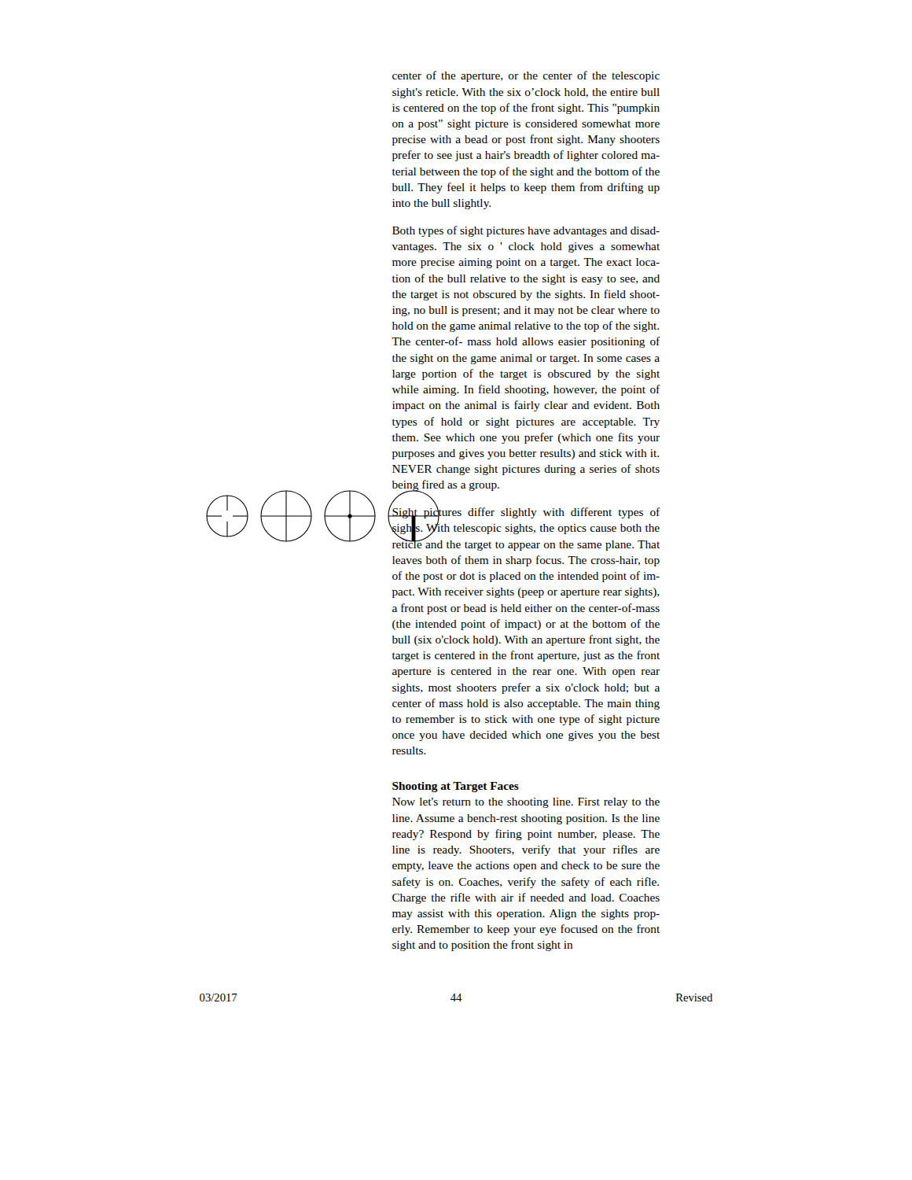center of the aperture, or the center of the telescopic sight's reticle. With the six o’clock hold, the entire bull is centered on the top of the front sight. This "pumpkin on a post" sight picture is considered somewhat more precise with a bead or post front sight. Many shooters prefer to see just a hair's breadth of lighter colored material between the top of the sight and the bottom of the bull. They feel it helps to keep them from drifting up into the bull slightly.
Both types of sight pictures have advantages and disadvantages. The six o ' clock hold gives a somewhat more precise aiming point on a target. The exact location of the bull relative to the sight is easy to see, and the target is not obscured by the sights. In field shooting, no bull is present; and it may not be clear where to hold on the game animal relative to the top of the sight. The center-of- mass hold allows easier positioning of the sight on the game animal or target. In some cases a large portion of the target is obscured by the sight while aiming. In field shooting, however, the point of impact on the animal is fairly clear and evident. Both types of hold or sight pictures are acceptable. Try them. See which one you prefer (which one fits your purposes and gives you better results) and stick with it. NEVER change sight pictures during a series of shots being fired as a group.
Sight pictures differ slightly with different types of sights. With telescopic sights, the optics cause both the reticle and the target to appear on the same plane. That leaves both of them in sharp focus. The cross-hair, top of the post or dot is placed on the intended point of impact. With receiver sights (peep or aperture rear sights), a front post or bead is held either on the center-of-mass (the intended point of impact) or at the bottom of the bull (six o'clock hold). With an aperture front sight, the target is centered in the front aperture, just as the front aperture is centered in the rear one. With open rear sights, most shooters prefer a six o'clock hold; but a center of mass hold is also acceptable. The main thing to remember is to stick with one type of sight picture once you have decided which one gives you the best results.
Shooting at Target Faces
Now let's return to the shooting line. First relay to the line. Assume a bench-rest shooting position. Is the line ready? Respond by firing point number, please. The line is ready. Shooters, verify that your rifles are empty, leave the actions open and check to be sure the safety is on. Coaches, verify the safety of each rifle. Charge the rifle with air if needed and load. Coaches may assist with this operation. Align the sights properly. Remember to keep your eye focused on the front sight and to position the front sight in
03/2017
44
Revised